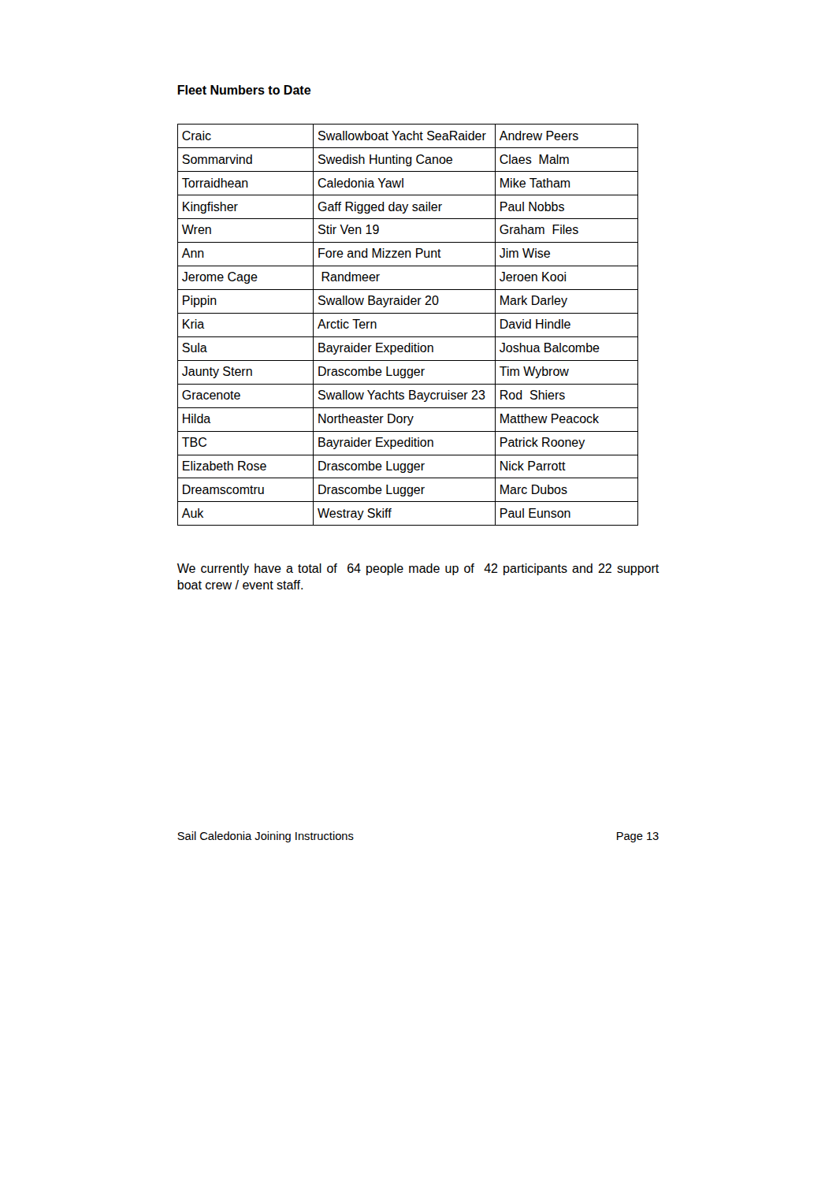Fleet Numbers to Date
| Craic | Swallowboat Yacht SeaRaider | Andrew Peers |
| Sommarvind | Swedish Hunting Canoe | Claes Malm |
| Torraidhean | Caledonia Yawl | Mike Tatham |
| Kingfisher | Gaff Rigged day sailer | Paul Nobbs |
| Wren | Stir Ven 19 | Graham Files |
| Ann | Fore and Mizzen Punt | Jim Wise |
| Jerome Cage | Randmeer | Jeroen Kooi |
| Pippin | Swallow Bayraider 20 | Mark Darley |
| Kria | Arctic Tern | David Hindle |
| Sula | Bayraider Expedition | Joshua Balcombe |
| Jaunty Stern | Drascombe Lugger | Tim Wybrow |
| Gracenote | Swallow Yachts Baycruiser 23 | Rod Shiers |
| Hilda | Northeaster Dory | Matthew Peacock |
| TBC | Bayraider Expedition | Patrick Rooney |
| Elizabeth Rose | Drascombe Lugger | Nick Parrott |
| Dreamscomtru | Drascombe Lugger | Marc Dubos |
| Auk | Westray Skiff | Paul Eunson |
We currently have a total of 64 people made up of 42 participants and 22 support boat crew / event staff.
Sail Caledonia Joining Instructions Page 13